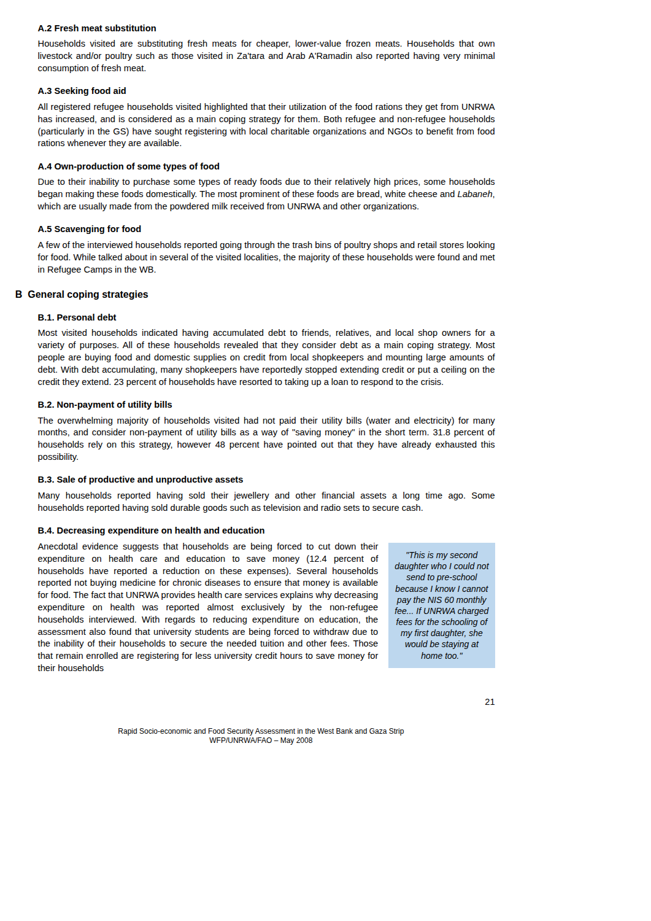A.2 Fresh meat substitution
Households visited are substituting fresh meats for cheaper, lower-value frozen meats. Households that own livestock and/or poultry such as those visited in Za'tara and Arab A'Ramadin also reported having very minimal consumption of fresh meat.
A.3 Seeking food aid
All registered refugee households visited highlighted that their utilization of the food rations they get from UNRWA has increased, and is considered as a main coping strategy for them. Both refugee and non-refugee households (particularly in the GS) have sought registering with local charitable organizations and NGOs to benefit from food rations whenever they are available.
A.4 Own-production of some types of food
Due to their inability to purchase some types of ready foods due to their relatively high prices, some households began making these foods domestically. The most prominent of these foods are bread, white cheese and Labaneh, which are usually made from the powdered milk received from UNRWA and other organizations.
A.5 Scavenging for food
A few of the interviewed households reported going through the trash bins of poultry shops and retail stores looking for food. While talked about in several of the visited localities, the majority of these households were found and met in Refugee Camps in the WB.
B General coping strategies
B.1. Personal debt
Most visited households indicated having accumulated debt to friends, relatives, and local shop owners for a variety of purposes. All of these households revealed that they consider debt as a main coping strategy. Most people are buying food and domestic supplies on credit from local shopkeepers and mounting large amounts of debt. With debt accumulating, many shopkeepers have reportedly stopped extending credit or put a ceiling on the credit they extend. 23 percent of households have resorted to taking up a loan to respond to the crisis.
B.2. Non-payment of utility bills
The overwhelming majority of households visited had not paid their utility bills (water and electricity) for many months, and consider non-payment of utility bills as a way of "saving money" in the short term. 31.8 percent of households rely on this strategy, however 48 percent have pointed out that they have already exhausted this possibility.
B.3. Sale of productive and unproductive assets
Many households reported having sold their jewellery and other financial assets a long time ago. Some households reported having sold durable goods such as television and radio sets to secure cash.
B.4. Decreasing expenditure on health and education
"This is my second daughter who I could not send to pre-school because I know I cannot pay the NIS 60 monthly fee... If UNRWA charged fees for the schooling of my first daughter, she would be staying at home too."
Anecdotal evidence suggests that households are being forced to cut down their expenditure on health care and education to save money (12.4 percent of households have reported a reduction on these expenses). Several households reported not buying medicine for chronic diseases to ensure that money is available for food. The fact that UNRWA provides health care services explains why decreasing expenditure on health was reported almost exclusively by the non-refugee households interviewed. With regards to reducing expenditure on education, the assessment also found that university students are being forced to withdraw due to the inability of their households to secure the needed tuition and other fees. Those that remain enrolled are registering for less university credit hours to save money for their households
21
Rapid Socio-economic and Food Security Assessment in the West Bank and Gaza Strip
WFP/UNRWA/FAO – May 2008